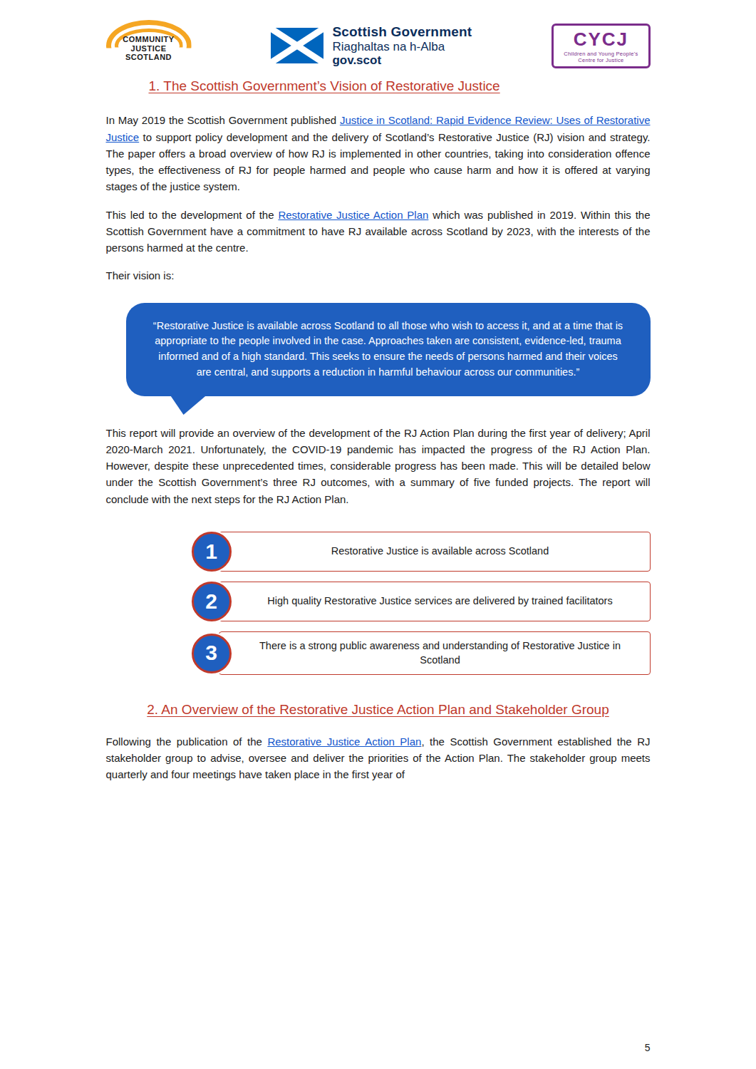COMMUNITY
JUSTICE
SCOTLAND
Scottish Government
Riaghaltas na h-Alba
gov.scot
CYCJ
Children and Young People's
Centre for Justice
1. The Scottish Government’s Vision of Restorative Justice
In May 2019 the Scottish Government published Justice in Scotland: Rapid Evidence Review: Uses of Restorative Justice to support policy development and the delivery of Scotland’s Restorative Justice (RJ) vision and strategy. The paper offers a broad overview of how RJ is implemented in other countries, taking into consideration offence types, the effectiveness of RJ for people harmed and people who cause harm and how it is offered at varying stages of the justice system.
This led to the development of the Restorative Justice Action Plan which was published in 2019. Within this the Scottish Government have a commitment to have RJ available across Scotland by 2023, with the interests of the persons harmed at the centre.
Their vision is:
“Restorative Justice is available across Scotland to all those who wish to access it, and at a time that is appropriate to the people involved in the case. Approaches taken are consistent, evidence-led, trauma informed and of a high standard. This seeks to ensure the needs of persons harmed and their voices are central, and supports a reduction in harmful behaviour across our communities.”
This report will provide an overview of the development of the RJ Action Plan during the first year of delivery; April 2020-March 2021. Unfortunately, the COVID-19 pandemic has impacted the progress of the RJ Action Plan. However, despite these unprecedented times, considerable progress has been made. This will be detailed below under the Scottish Government’s three RJ outcomes, with a summary of five funded projects. The report will conclude with the next steps for the RJ Action Plan.
1
Restorative Justice is available across Scotland
2
High quality Restorative Justice services are delivered by trained facilitators
3
There is a strong public awareness and understanding of Restorative Justice in Scotland
2. An Overview of the Restorative Justice Action Plan and Stakeholder Group
Following the publication of the Restorative Justice Action Plan, the Scottish Government established the RJ stakeholder group to advise, oversee and deliver the priorities of the Action Plan. The stakeholder group meets quarterly and four meetings have taken place in the first year of
5